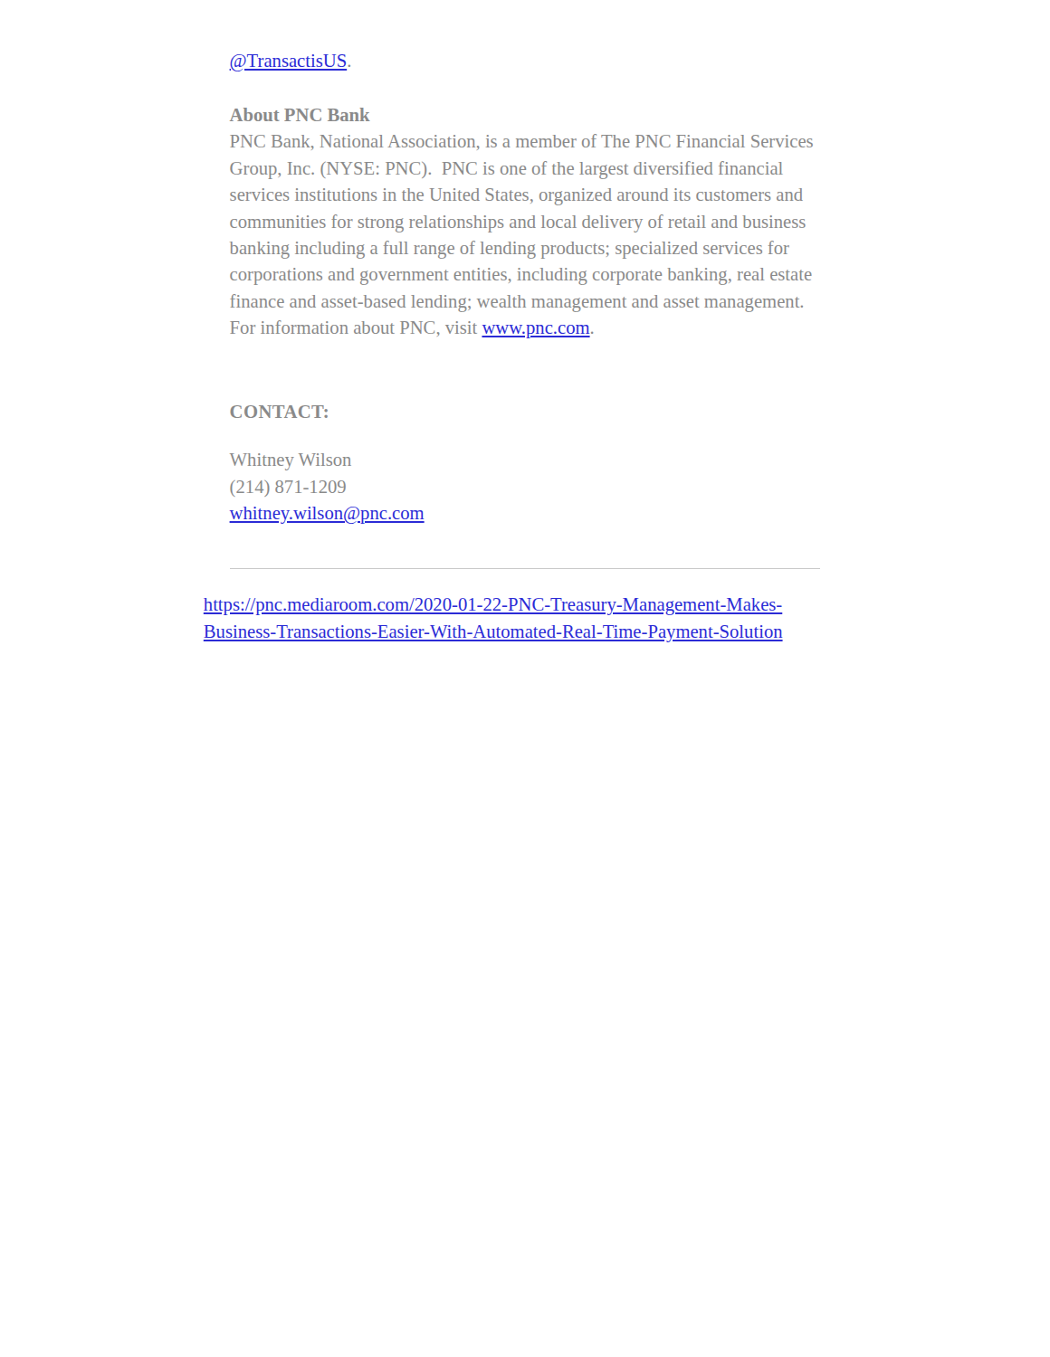@TransactisUS.
About PNC Bank
PNC Bank, National Association, is a member of The PNC Financial Services Group, Inc. (NYSE: PNC). PNC is one of the largest diversified financial services institutions in the United States, organized around its customers and communities for strong relationships and local delivery of retail and business banking including a full range of lending products; specialized services for corporations and government entities, including corporate banking, real estate finance and asset-based lending; wealth management and asset management. For information about PNC, visit www.pnc.com.
CONTACT:
Whitney Wilson
(214) 871-1209
whitney.wilson@pnc.com
https://pnc.mediaroom.com/2020-01-22-PNC-Treasury-Management-Makes-Business-Transactions-Easier-With-Automated-Real-Time-Payment-Solution